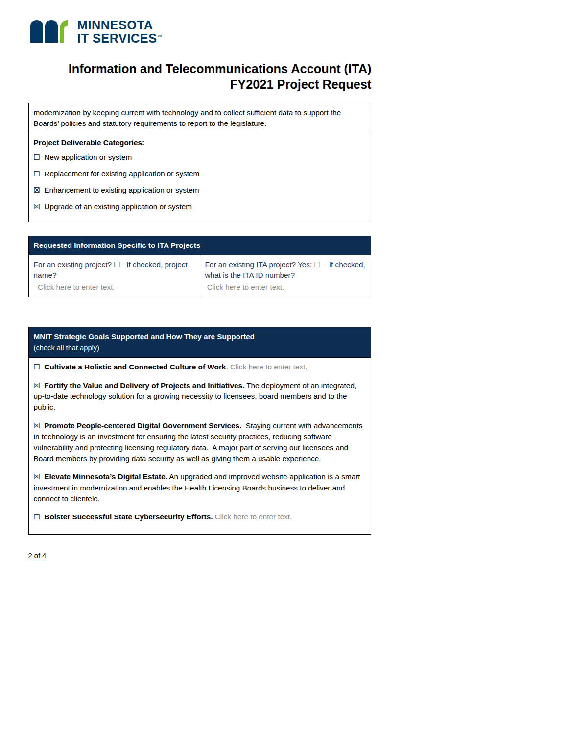MINNESOTA
IT SERVICES™
Information and Telecommunications Account (ITA)
FY2021 Project Request
| modernization by keeping current with technology and to collect sufficient data to support the Boards’ policies and statutory requirements to report to the legislature. |
| Project Deliverable Categories: ☐ New application or system ☐ Replacement for existing application or system ☒ Enhancement to existing application or system ☒ Upgrade of an existing application or system |
| Requested Information Specific to ITA Projects |
| For an existing project? ☐ If checked, project name? Click here to enter text. | For an existing ITA project? Yes: ☐ If checked, what is the ITA ID number? Click here to enter text. |
| MNIT Strategic Goals Supported and How They are Supported (check all that apply) |
| ☐ Cultivate a Holistic and Connected Culture of Work . Click here to enter text. ☒ Fortify the Value and Delivery of Projects and Initiatives. The deployment of an integrated, up-to-date technology solution for a growing necessity to licensees, board members and to the public. ☒ Promote People-centered Digital Government Services. Staying current with advancements in technology is an investment for ensuring the latest security practices, reducing software vulnerability and protecting licensing regulatory data. A major part of serving our licensees and Board members by providing data security as well as giving them a usable experience. ☒ Elevate Minnesota’s Digital Estate. An upgraded and improved website-application is a smart investment in modernization and enables the Health Licensing Boards business to deliver and connect to clientele. ☐ Bolster Successful State Cybersecurity Efforts. Click here to enter text. |
2 of 4